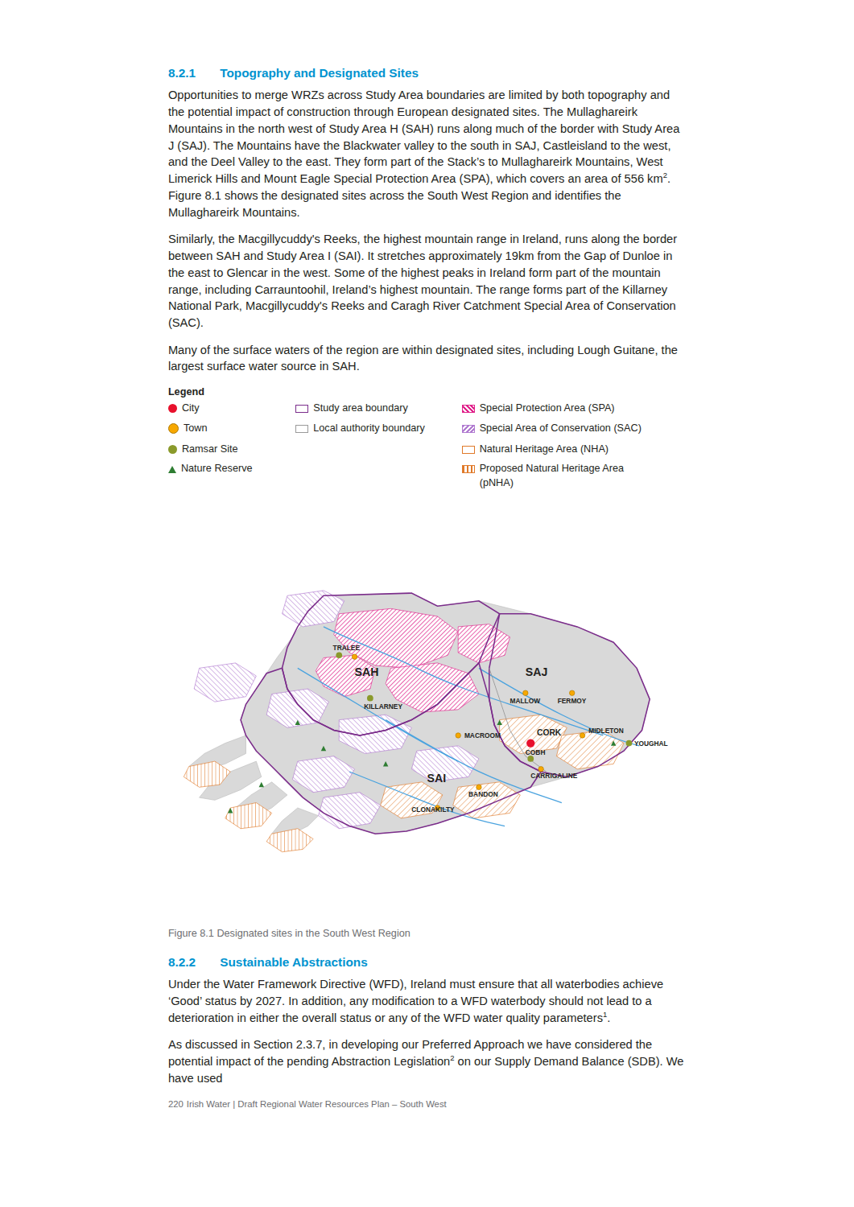8.2.1 Topography and Designated Sites
Opportunities to merge WRZs across Study Area boundaries are limited by both topography and the potential impact of construction through European designated sites. The Mullaghareirk Mountains in the north west of Study Area H (SAH) runs along much of the border with Study Area J (SAJ). The Mountains have the Blackwater valley to the south in SAJ, Castleisland to the west, and the Deel Valley to the east. They form part of the Stack’s to Mullaghareirk Mountains, West Limerick Hills and Mount Eagle Special Protection Area (SPA), which covers an area of 556 km2. Figure 8.1 shows the designated sites across the South West Region and identifies the Mullaghareirk Mountains.
Similarly, the Macgillycuddy's Reeks, the highest mountain range in Ireland, runs along the border between SAH and Study Area I (SAI). It stretches approximately 19km from the Gap of Dunloe in the east to Glencar in the west. Some of the highest peaks in Ireland form part of the mountain range, including Carrauntoohil, Ireland’s highest mountain. The range forms part of the Killarney National Park, Macgillycuddy's Reeks and Caragh River Catchment Special Area of Conservation (SAC).
Many of the surface waters of the region are within designated sites, including Lough Guitane, the largest surface water source in SAH.
Legend
City
Study area boundary
Special Protection Area (SPA)
Town
Local authority boundary
Special Area of Conservation (SAC)
Ramsar Site
Natural Heritage Area (NHA)
Nature Reserve
Proposed Natural Heritage Area (pNHA)
SAH SAJ SAI TRALEE KILLARNEY MALLOW FERMOY MACROOM CORK MIDLETON YOUGHAL COBH CARRIGALINE BANDON CLONAKILTY
Figure 8.1 Designated sites in the South West Region
8.2.2 Sustainable Abstractions
Under the Water Framework Directive (WFD), Ireland must ensure that all waterbodies achieve ‘Good’ status by 2027. In addition, any modification to a WFD waterbody should not lead to a deterioration in either the overall status or any of the WFD water quality parameters1.
As discussed in Section 2.3.7, in developing our Preferred Approach we have considered the potential impact of the pending Abstraction Legislation2 on our Supply Demand Balance (SDB). We have used
220 Irish Water | Draft Regional Water Resources Plan – South West